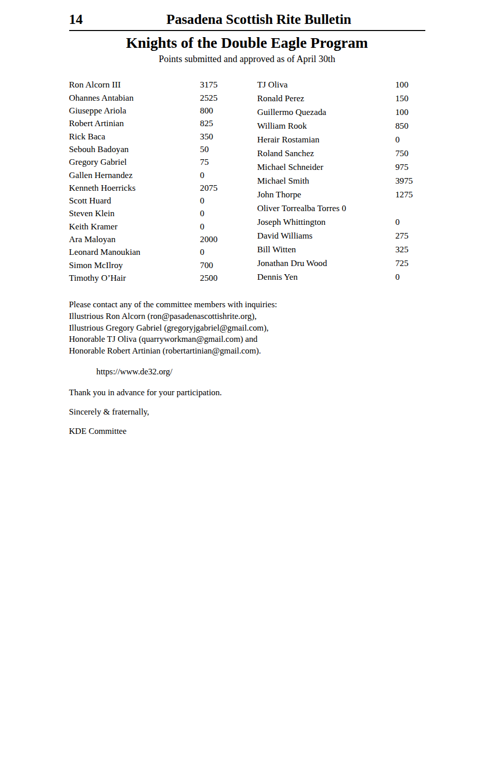14 Pasadena Scottish Rite Bulletin
Knights of the Double Eagle Program
Points submitted and approved as of April 30th
| Ron Alcorn III | 3175 |
| Ohannes Antabian | 2525 |
| Giuseppe Ariola | 800 |
| Robert Artinian | 825 |
| Rick Baca | 350 |
| Sebouh Badoyan | 50 |
| Gregory Gabriel | 75 |
| Gallen Hernandez | 0 |
| Kenneth Hoerricks | 2075 |
| Scott Huard | 0 |
| Steven Klein | 0 |
| Keith Kramer | 0 |
| Ara Maloyan | 2000 |
| Leonard Manoukian | 0 |
| Simon McIlroy | 700 |
| Timothy O’Hair | 2500 |
| TJ Oliva | 100 |
| Ronald Perez | 150 |
| Guillermo Quezada | 100 |
| William Rook | 850 |
| Herair Rostamian | 0 |
| Roland Sanchez | 750 |
| Michael Schneider | 975 |
| Michael Smith | 3975 |
| John Thorpe | 1275 |
| Oliver Torrealba Torres 0 | |
| Joseph Whittington | 0 |
| David Williams | 275 |
| Bill Witten | 325 |
| Jonathan Dru Wood | 725 |
| Dennis Yen | 0 |
Please contact any of the committee members with inquiries:
Illustrious Ron Alcorn (ron@pasadenascottishrite.org),
Illustrious Gregory Gabriel (gregoryjgabriel@gmail.com),
Honorable TJ Oliva (quarryworkman@gmail.com) and
Honorable Robert Artinian (robertartinian@gmail.com).
https://www.de32.org/
Thank you in advance for your participation.
Sincerely & fraternally,
KDE Committee